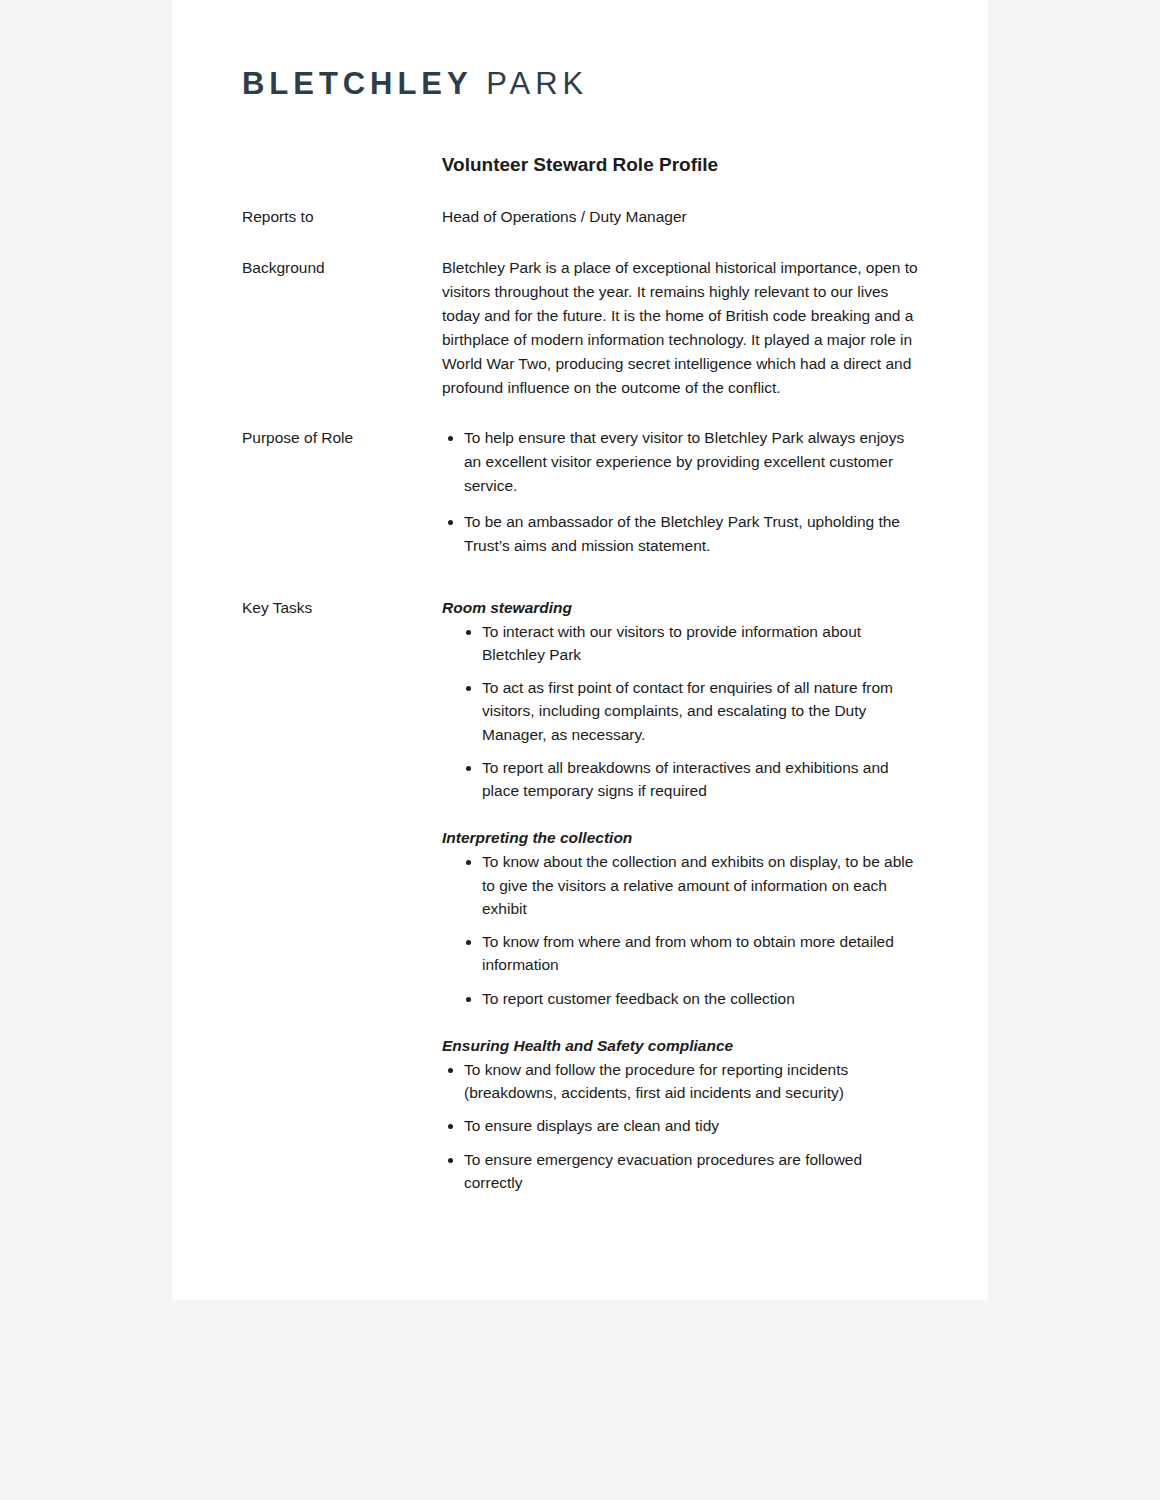BLETCHLEY PARK
Volunteer Steward Role Profile
Reports to
Head of Operations / Duty Manager
Background
Bletchley Park is a place of exceptional historical importance, open to visitors throughout the year. It remains highly relevant to our lives today and for the future. It is the home of British code breaking and a birthplace of modern information technology. It played a major role in World War Two, producing secret intelligence which had a direct and profound influence on the outcome of the conflict.
Purpose of Role
To help ensure that every visitor to Bletchley Park always enjoys an excellent visitor experience by providing excellent customer service.
To be an ambassador of the Bletchley Park Trust, upholding the Trust’s aims and mission statement.
Key Tasks
Room stewarding
To interact with our visitors to provide information about Bletchley Park
To act as first point of contact for enquiries of all nature from visitors, including complaints, and escalating to the Duty Manager, as necessary.
To report all breakdowns of interactives and exhibitions and place temporary signs if required
Interpreting the collection
To know about the collection and exhibits on display, to be able to give the visitors a relative amount of information on each exhibit
To know from where and from whom to obtain more detailed information
To report customer feedback on the collection
Ensuring Health and Safety compliance
To know and follow the procedure for reporting incidents (breakdowns, accidents, first aid incidents and security)
To ensure displays are clean and tidy
To ensure emergency evacuation procedures are followed correctly